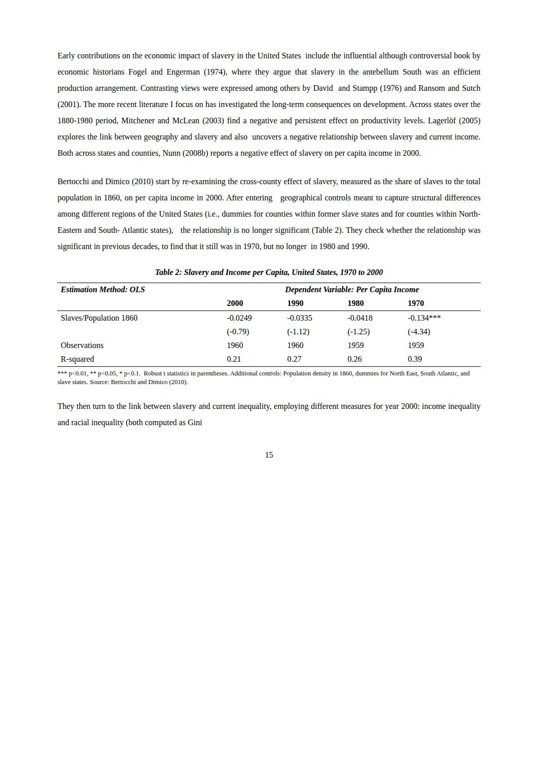Early contributions on the economic impact of slavery in the United States include the influential although controversial book by economic historians Fogel and Engerman (1974), where they argue that slavery in the antebellum South was an efficient production arrangement. Contrasting views were expressed among others by David and Stampp (1976) and Ransom and Sutch (2001). The more recent literature I focus on has investigated the long-term consequences on development. Across states over the 1880-1980 period, Mitchener and McLean (2003) find a negative and persistent effect on productivity levels. Lagerlöf (2005) explores the link between geography and slavery and also uncovers a negative relationship between slavery and current income. Both across states and counties, Nunn (2008b) reports a negative effect of slavery on per capita income in 2000.
Bertocchi and Dimico (2010) start by re-examining the cross-county effect of slavery, measured as the share of slaves to the total population in 1860, on per capita income in 2000. After entering geographical controls meant to capture structural differences among different regions of the United States (i.e., dummies for counties within former slave states and for counties within North-Eastern and South- Atlantic states), the relationship is no longer significant (Table 2). They check whether the relationship was significant in previous decades, to find that it still was in 1970, but no longer in 1980 and 1990.
Table 2: Slavery and Income per Capita, United States, 1970 to 2000
| Estimation Method: OLS | Dependent Variable: Per Capita Income |
| --- | --- |
| | 2000 | 1990 | 1980 | 1970 |
| Slaves/Population 1860 | -0.0249 | -0.0335 | -0.0418 | -0.134*** |
| | (-0.79) | (-1.12) | (-1.25) | (-4.34) |
| Observations | 1960 | 1960 | 1959 | 1959 |
| R-squared | 0.21 | 0.27 | 0.26 | 0.39 |
*** p<0.01, ** p<0.05, * p<0.1. Robust t statistics in parentheses. Additional controls: Population density in 1860, dummies for North East, South Atlantic, and slave states. Source: Bertocchi and Dimico (2010).
They then turn to the link between slavery and current inequality, employing different measures for year 2000: income inequality and racial inequality (both computed as Gini
15